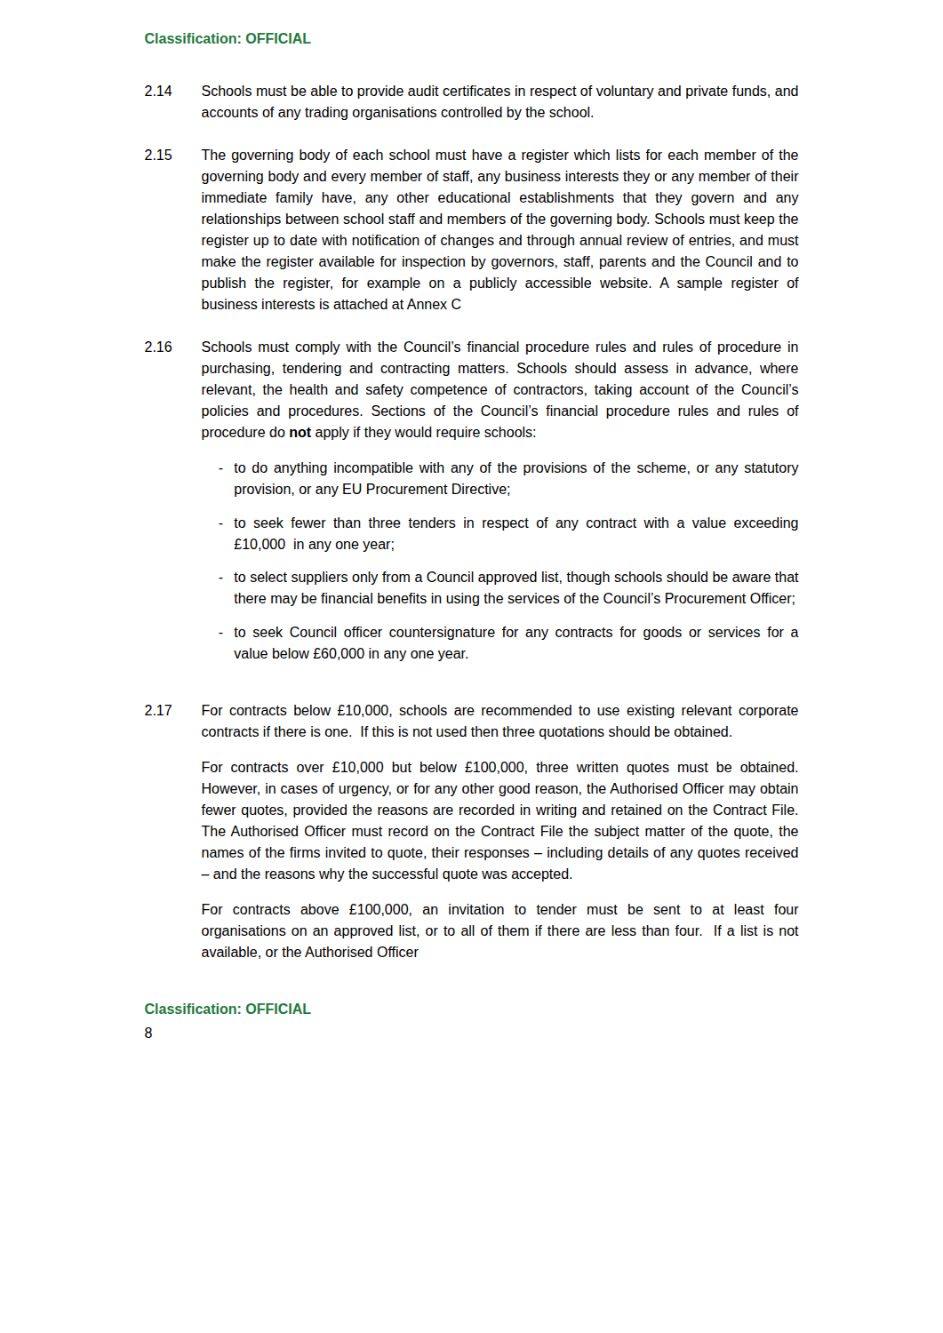Classification: OFFICIAL
2.14
Schools must be able to provide audit certificates in respect of voluntary and private funds, and accounts of any trading organisations controlled by the school.
2.15
The governing body of each school must have a register which lists for each member of the governing body and every member of staff, any business interests they or any member of their immediate family have, any other educational establishments that they govern and any relationships between school staff and members of the governing body. Schools must keep the register up to date with notification of changes and through annual review of entries, and must make the register available for inspection by governors, staff, parents and the Council and to publish the register, for example on a publicly accessible website. A sample register of business interests is attached at Annex C
2.16
Schools must comply with the Council’s financial procedure rules and rules of procedure in purchasing, tendering and contracting matters. Schools should assess in advance, where relevant, the health and safety competence of contractors, taking account of the Council’s policies and procedures. Sections of the Council’s financial procedure rules and rules of procedure do not apply if they would require schools:
to do anything incompatible with any of the provisions of the scheme, or any statutory provision, or any EU Procurement Directive;
to seek fewer than three tenders in respect of any contract with a value exceeding £10,000 in any one year;
to select suppliers only from a Council approved list, though schools should be aware that there may be financial benefits in using the services of the Council’s Procurement Officer;
to seek Council officer countersignature for any contracts for goods or services for a value below £60,000 in any one year.
2.17
For contracts below £10,000, schools are recommended to use existing relevant corporate contracts if there is one. If this is not used then three quotations should be obtained.
For contracts over £10,000 but below £100,000, three written quotes must be obtained. However, in cases of urgency, or for any other good reason, the Authorised Officer may obtain fewer quotes, provided the reasons are recorded in writing and retained on the Contract File. The Authorised Officer must record on the Contract File the subject matter of the quote, the names of the firms invited to quote, their responses – including details of any quotes received – and the reasons why the successful quote was accepted.
For contracts above £100,000, an invitation to tender must be sent to at least four organisations on an approved list, or to all of them if there are less than four. If a list is not available, or the Authorised Officer
Classification: OFFICIAL
8